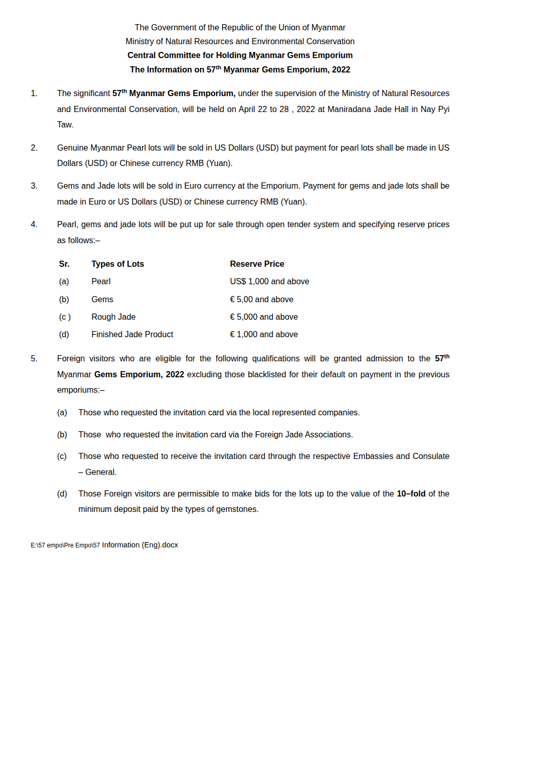The Government of the Republic of the Union of Myanmar
Ministry of Natural Resources and Environmental Conservation
Central Committee for Holding Myanmar Gems Emporium
The Information on 57th Myanmar Gems Emporium, 2022
1.
The significant 57th Myanmar Gems Emporium, under the supervision of the Ministry of Natural Resources and Environmental Conservation, will be held on April 22 to 28 , 2022 at Maniradana Jade Hall in Nay Pyi Taw.
2.
Genuine Myanmar Pearl lots will be sold in US Dollars (USD) but payment for pearl lots shall be made in US Dollars (USD) or Chinese currency RMB (Yuan).
3.
Gems and Jade lots will be sold in Euro currency at the Emporium. Payment for gems and jade lots shall be made in Euro or US Dollars (USD) or Chinese currency RMB (Yuan).
4.
Pearl, gems and jade lots will be put up for sale through open tender system and specifying reserve prices as follows:–
| Sr. | Types of Lots | Reserve Price |
| --- | --- | --- |
| (a) | Pearl | US$ 1,000 and above |
| (b) | Gems | € 5,00 and above |
| (c ) | Rough Jade | € 5,000 and above |
| (d) | Finished Jade Product | € 1,000 and above |
5.
Foreign visitors who are eligible for the following qualifications will be granted admission to the 57th Myanmar Gems Emporium, 2022 excluding those blacklisted for their default on payment in the previous emporiums:–
(a) Those who requested the invitation card via the local represented companies.
(b) Those who requested the invitation card via the Foreign Jade Associations.
(c) Those who requested to receive the invitation card through the respective Embassies and Consulate – General.
(d) Those Foreign visitors are permissible to make bids for the lots up to the value of the 10–fold of the minimum deposit paid by the types of gemstones.
E:\57 empo\Pre Empo\57 Information (Eng).docx